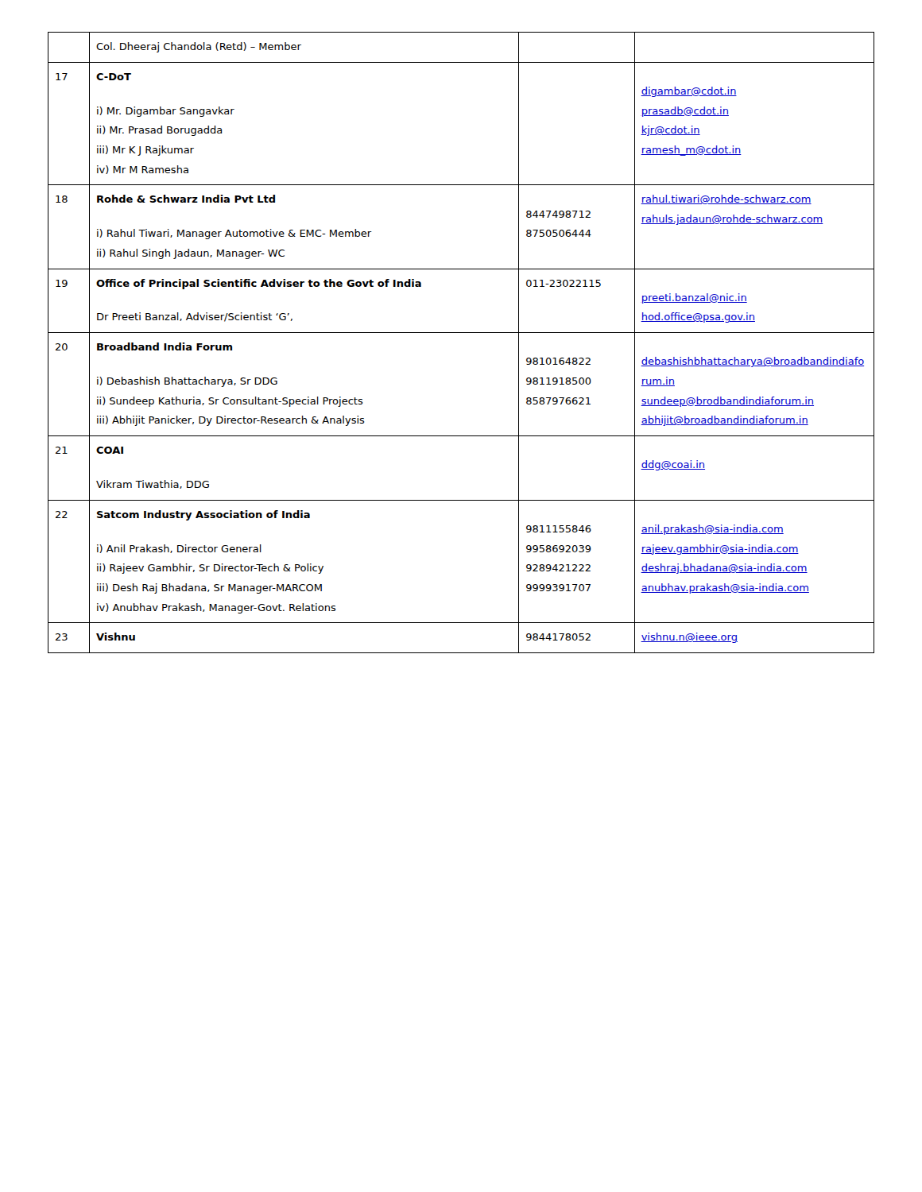| | Col. Dheeraj Chandola (Retd) – Member | | |
| 17 | C-DoT i) Mr. Digambar Sangavkar ii) Mr. Prasad Borugadda iii) Mr K J Rajkumar iv) Mr M Ramesha | | digambar@cdot.in prasadb@cdot.in kjr@cdot.in ramesh_m@cdot.in |
| 18 | Rohde & Schwarz India Pvt Ltd i) Rahul Tiwari, Manager Automotive & EMC- Member ii) Rahul Singh Jadaun, Manager- WC | 8447498712 8750506444 | rahul.tiwari@rohde-schwarz.com rahuls.jadaun@rohde-schwarz.com |
| 19 | Office of Principal Scientific Adviser to the Govt of India Dr Preeti Banzal, Adviser/Scientist ‘G’, | 011-23022115 | preeti.banzal@nic.in hod.office@psa.gov.in |
| 20 | Broadband India Forum i) Debashish Bhattacharya, Sr DDG ii) Sundeep Kathuria, Sr Consultant-Special Projects iii) Abhijit Panicker, Dy Director-Research & Analysis | 9810164822 9811918500 8587976621 | debashishbhattacharya@broadbandindiaforum.in sundeep@brodbandindiaforum.in abhijit@broadbandindiaforum.in |
| 21 | COAI Vikram Tiwathia, DDG | | ddg@coai.in |
| 22 | Satcom Industry Association of India i) Anil Prakash, Director General ii) Rajeev Gambhir, Sr Director-Tech & Policy iii) Desh Raj Bhadana, Sr Manager-MARCOM iv) Anubhav Prakash, Manager-Govt. Relations | 9811155846 9958692039 9289421222 9999391707 | anil.prakash@sia-india.com rajeev.gambhir@sia-india.com deshraj.bhadana@sia-india.com anubhav.prakash@sia-india.com |
| 23 | Vishnu | 9844178052 | vishnu.n@ieee.org |